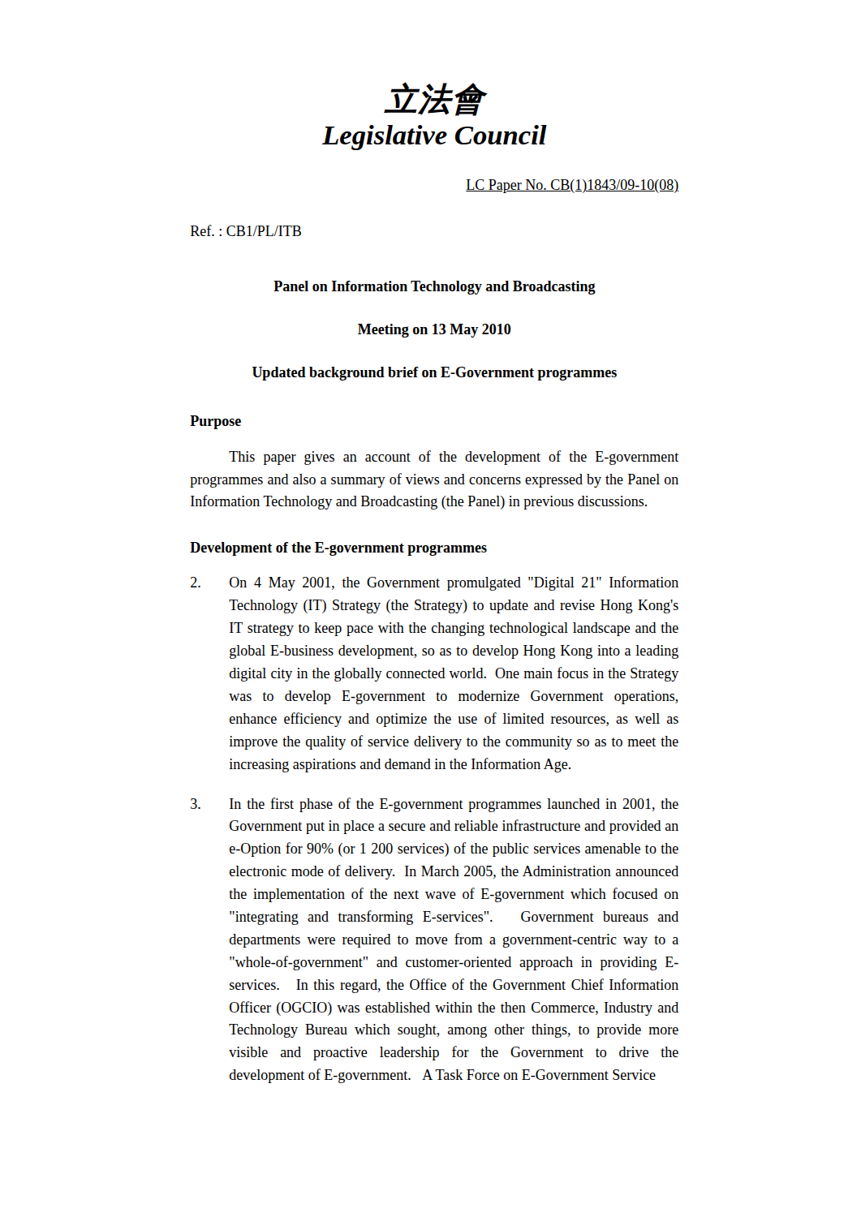立法會 Legislative Council
LC Paper No. CB(1)1843/09-10(08)
Ref. : CB1/PL/ITB
Panel on Information Technology and Broadcasting
Meeting on 13 May 2010
Updated background brief on E-Government programmes
Purpose
This paper gives an account of the development of the E-government programmes and also a summary of views and concerns expressed by the Panel on Information Technology and Broadcasting (the Panel) in previous discussions.
Development of the E-government programmes
2. On 4 May 2001, the Government promulgated "Digital 21" Information Technology (IT) Strategy (the Strategy) to update and revise Hong Kong's IT strategy to keep pace with the changing technological landscape and the global E-business development, so as to develop Hong Kong into a leading digital city in the globally connected world. One main focus in the Strategy was to develop E-government to modernize Government operations, enhance efficiency and optimize the use of limited resources, as well as improve the quality of service delivery to the community so as to meet the increasing aspirations and demand in the Information Age.
3. In the first phase of the E-government programmes launched in 2001, the Government put in place a secure and reliable infrastructure and provided an e-Option for 90% (or 1 200 services) of the public services amenable to the electronic mode of delivery. In March 2005, the Administration announced the implementation of the next wave of E-government which focused on "integrating and transforming E-services". Government bureaus and departments were required to move from a government-centric way to a "whole-of-government" and customer-oriented approach in providing E-services. In this regard, the Office of the Government Chief Information Officer (OGCIO) was established within the then Commerce, Industry and Technology Bureau which sought, among other things, to provide more visible and proactive leadership for the Government to drive the development of E-government. A Task Force on E-Government Service